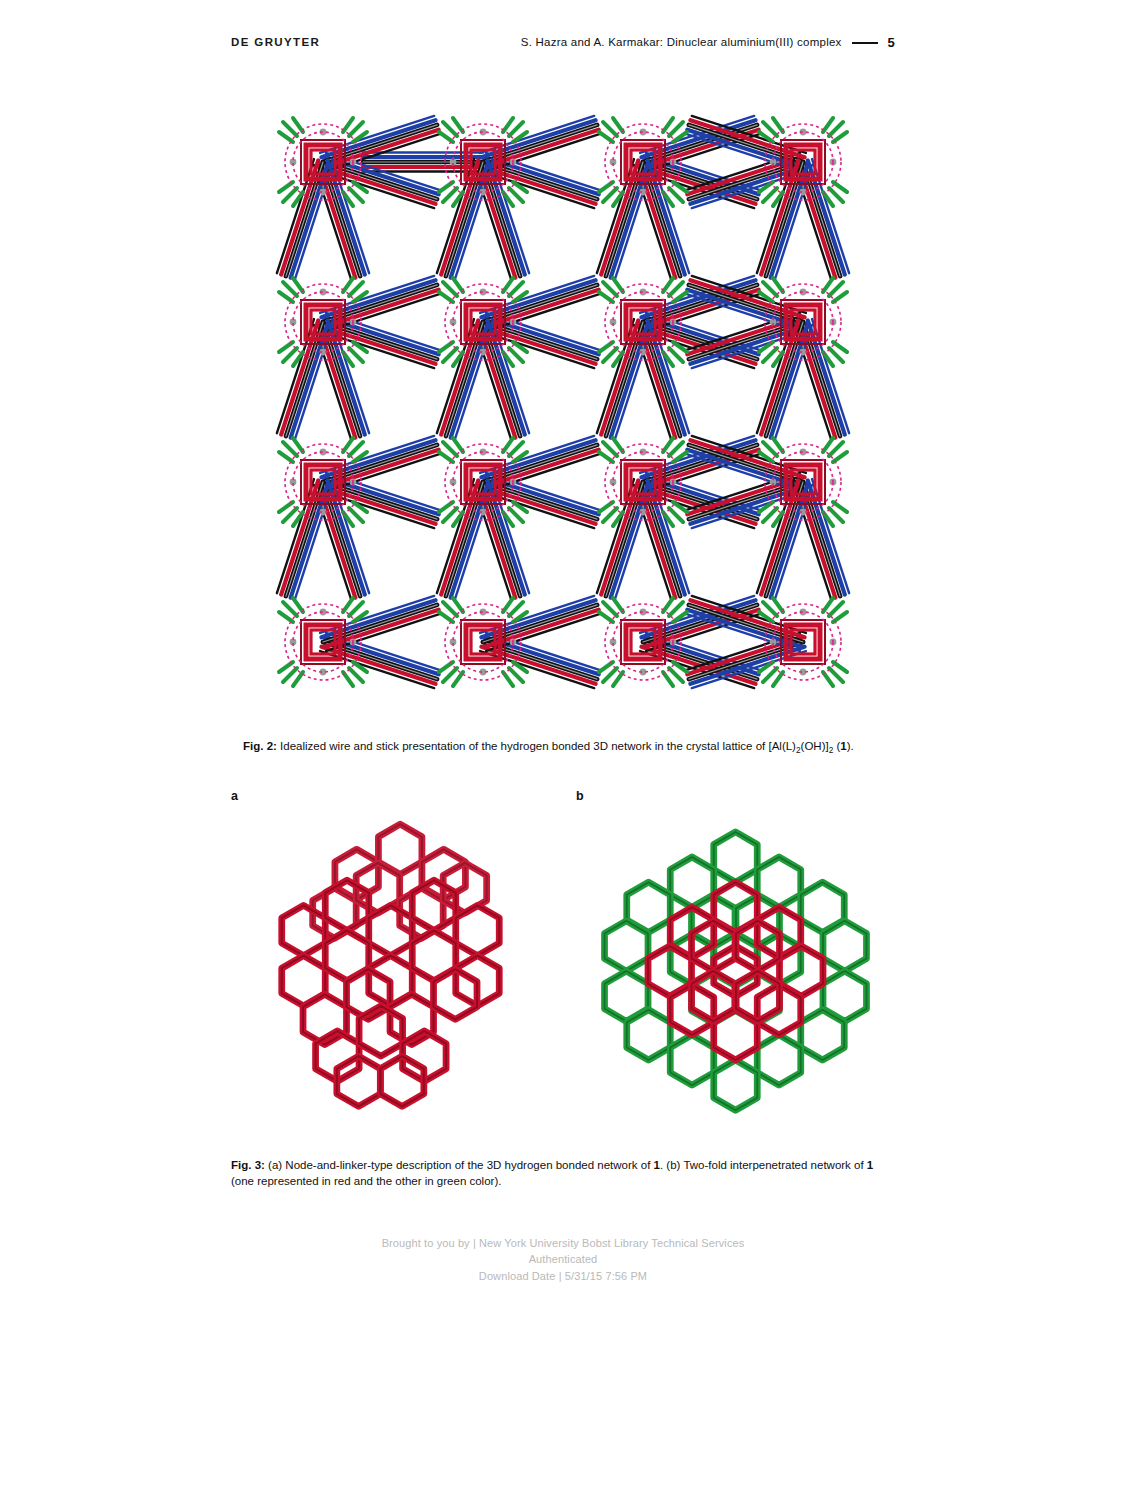DE GRUYTER S. Hazra and A. Karmakar: Dinuclear aluminium(III) complex 5
Fig. 2: Idealized wire and stick presentation of the hydrogen bonded 3D network in the crystal lattice of [Al(L)2(OH)]2 (1).
a
b
Fig. 3: (a) Node-and-linker-type description of the 3D hydrogen bonded network of 1. (b) Two-fold interpenetrated network of 1 (one represented in red and the other in green color).
Brought to you by | New York University Bobst Library Technical Services
Authenticated
Download Date | 5/31/15 7:56 PM